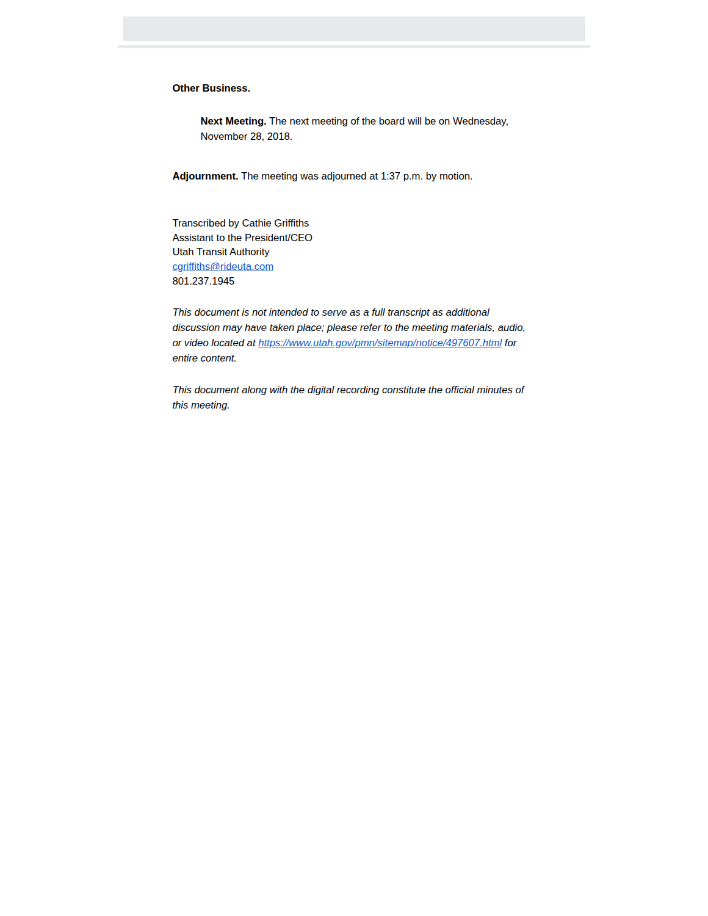Other Business.
Next Meeting. The next meeting of the board will be on Wednesday, November 28, 2018.
Adjournment. The meeting was adjourned at 1:37 p.m. by motion.
Transcribed by Cathie Griffiths
Assistant to the President/CEO
Utah Transit Authority
cgriffiths@rideuta.com
801.237.1945
This document is not intended to serve as a full transcript as additional discussion may have taken place; please refer to the meeting materials, audio, or video located at https://www.utah.gov/pmn/sitemap/notice/497607.html for entire content.
This document along with the digital recording constitute the official minutes of this meeting.